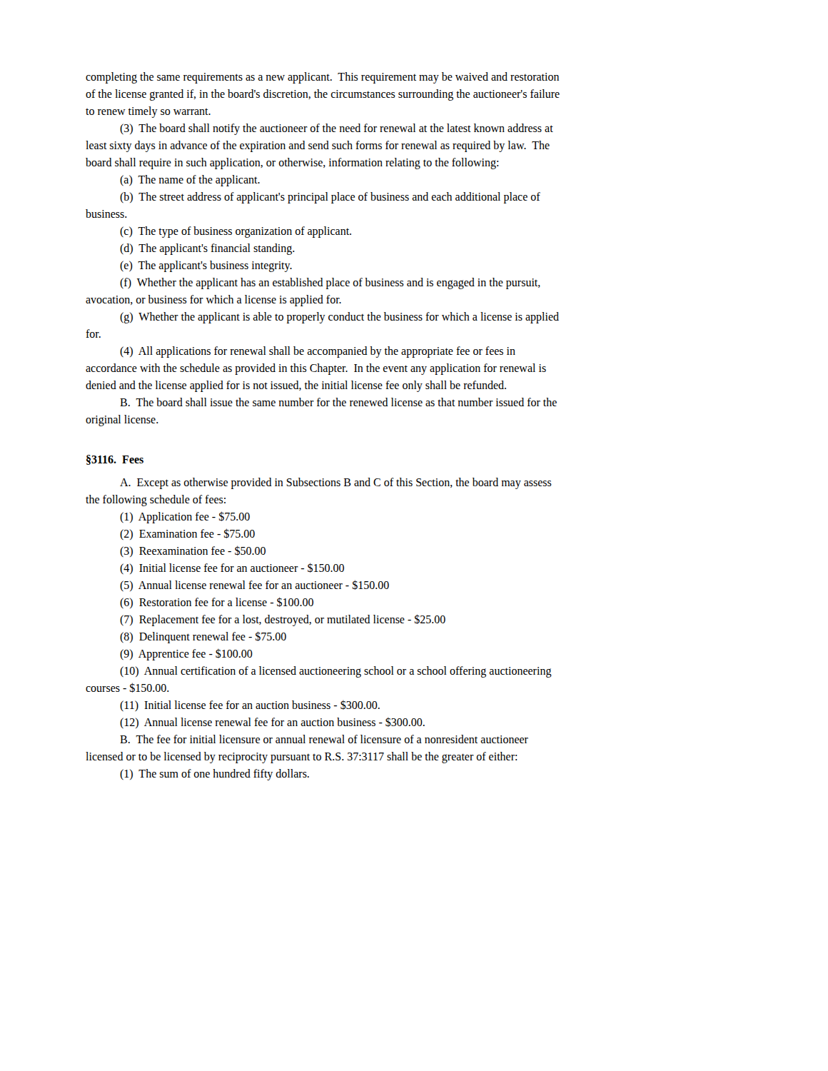completing the same requirements as a new applicant. This requirement may be waived and restoration of the license granted if, in the board's discretion, the circumstances surrounding the auctioneer's failure to renew timely so warrant.
(3) The board shall notify the auctioneer of the need for renewal at the latest known address at least sixty days in advance of the expiration and send such forms for renewal as required by law. The board shall require in such application, or otherwise, information relating to the following:
(a) The name of the applicant.
(b) The street address of applicant's principal place of business and each additional place of business.
(c) The type of business organization of applicant.
(d) The applicant's financial standing.
(e) The applicant's business integrity.
(f) Whether the applicant has an established place of business and is engaged in the pursuit, avocation, or business for which a license is applied for.
(g) Whether the applicant is able to properly conduct the business for which a license is applied for.
(4) All applications for renewal shall be accompanied by the appropriate fee or fees in accordance with the schedule as provided in this Chapter. In the event any application for renewal is denied and the license applied for is not issued, the initial license fee only shall be refunded.
B. The board shall issue the same number for the renewed license as that number issued for the original license.
§3116. Fees
A. Except as otherwise provided in Subsections B and C of this Section, the board may assess the following schedule of fees:
(1) Application fee - $75.00
(2) Examination fee - $75.00
(3) Reexamination fee - $50.00
(4) Initial license fee for an auctioneer - $150.00
(5) Annual license renewal fee for an auctioneer - $150.00
(6) Restoration fee for a license - $100.00
(7) Replacement fee for a lost, destroyed, or mutilated license - $25.00
(8) Delinquent renewal fee - $75.00
(9) Apprentice fee - $100.00
(10) Annual certification of a licensed auctioneering school or a school offering auctioneering courses - $150.00.
(11) Initial license fee for an auction business - $300.00.
(12) Annual license renewal fee for an auction business - $300.00.
B. The fee for initial licensure or annual renewal of licensure of a nonresident auctioneer licensed or to be licensed by reciprocity pursuant to R.S. 37:3117 shall be the greater of either:
(1) The sum of one hundred fifty dollars.